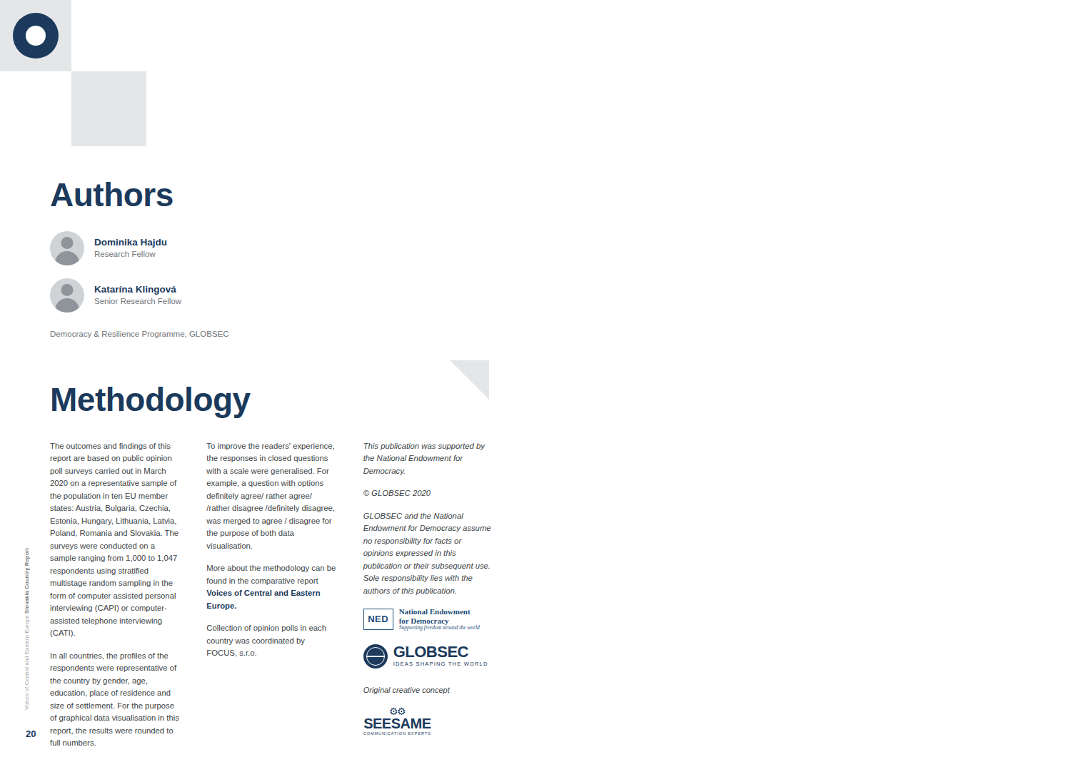Authors
Dominika Hajdu
Research Fellow
Katarína Klingová
Senior Research Fellow
Democracy & Resilience Programme, GLOBSEC
Methodology
The outcomes and findings of this report are based on public opinion poll surveys carried out in March 2020 on a representative sample of the population in ten EU member states: Austria, Bulgaria, Czechia, Estonia, Hungary, Lithuania, Latvia, Poland, Romania and Slovakia. The surveys were conducted on a sample ranging from 1,000 to 1,047 respondents using stratified multistage random sampling in the form of computer assisted personal interviewing (CAPI) or computer-assisted telephone interviewing (CATI).
In all countries, the profiles of the respondents were representative of the country by gender, age, education, place of residence and size of settlement. For the purpose of graphical data visualisation in this report, the results were rounded to full numbers.
To improve the readers' experience, the responses in closed questions with a scale were generalised. For example, a question with options definitely agree/ rather agree/ /rather disagree /definitely disagree, was merged to agree / disagree for the purpose of both data visualisation.
More about the methodology can be found in the comparative report Voices of Central and Eastern Europe.
Collection of opinion polls in each country was coordinated by FOCUS, s.r.o.
This publication was supported by the National Endowment for Democracy.
© GLOBSEC 2020
GLOBSEC and the National Endowment for Democracy assume no responsibility for facts or opinions expressed in this publication or their subsequent use. Sole responsibility lies with the authors of this publication.
NED
National Endowment
for Democracy
Supporting freedom around the world
GLOBSEC
Ideas Shaping the World
Original creative concept
⚙⚙
SEESAME
Communication Experts
Voices of Central and Eastern Europe Slovakia Country Report
20